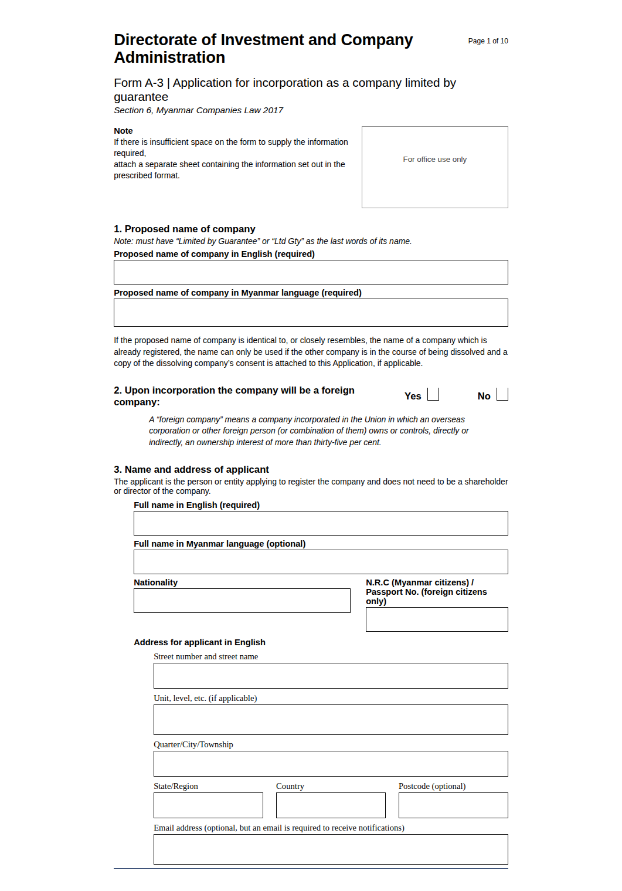Directorate of Investment and Company Administration
Page 1 of 10
Form A-3 | Application for incorporation as a company limited by guarantee
Section 6, Myanmar Companies Law 2017
Note
If there is insufficient space on the form to supply the information required,
attach a separate sheet containing the information set out in the prescribed format.
For office use only
1. Proposed name of company
Note: must have “Limited by Guarantee” or “Ltd Gty” as the last words of its name.
Proposed name of company in English (required)
Proposed name of company in Myanmar language (required)
If the proposed name of company is identical to, or closely resembles, the name of a company which is already registered, the name can only be used if the other company is in the course of being dissolved and a copy of the dissolving company’s consent is attached to this Application, if applicable.
2. Upon incorporation the company will be a foreign company: Yes No
A “foreign company” means a company incorporated in the Union in which an overseas corporation or other foreign person (or combination of them) owns or controls, directly or indirectly, an ownership interest of more than thirty-five per cent.
3. Name and address of applicant
The applicant is the person or entity applying to register the company and does not need to be a shareholder or director of the company.
Full name in English (required)
Full name in Myanmar language (optional)
Nationality
N.R.C (Myanmar citizens) / Passport No. (foreign citizens only)
Address for applicant in English
Street number and street name
Unit, level, etc. (if applicable)
Quarter/City/Township
State/Region
Country
Postcode (optional)
Email address (optional, but an email is required to receive notifications)